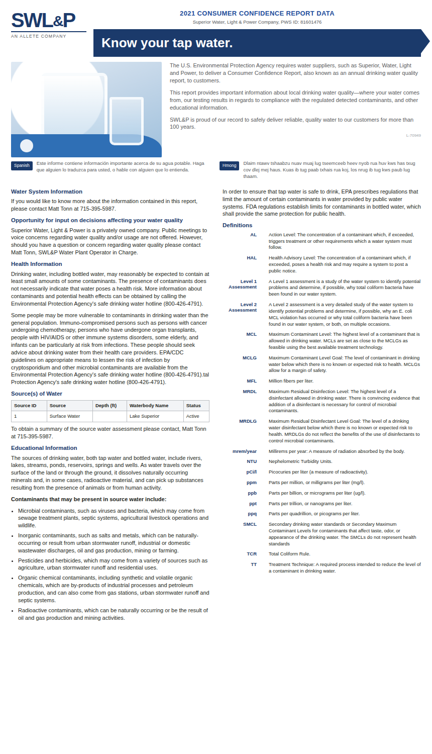SWL&P
An ALLETE Company
2021 Consumer Confidence Report Data
Superior Water, Light & Power Company, PWS ID: 81601476
Know your tap water.
The U.S. Environmental Protection Agency requires water suppliers, such as Superior, Water, Light and Power, to deliver a Consumer Confidence Report, also known as an annual drinking water quality report, to customers.
This report provides important information about local drinking water quality—where your water comes from, our testing results in regards to compliance with the regulated detected contaminants, and other educational information.
SWL&P is proud of our record to safely deliver reliable, quality water to our customers for more than 100 years.
L-70949
Spanish
Este informe contiene información importante acerca de su agua potable. Haga que alguien lo traduzca para usted, o hable con alguien que lo entienda.
Hmong
Dlaim ntawv tshaabzu nuav muaj lug tseemceeb heev nyob rua huv kws has txug cov dlej mej haus. Kuas ib tug paab txhais rua koj, los nrug ib tug kws paub lug thaam.
Water System Information
If you would like to know more about the information contained in this report, please contact Matt Tonn at 715-395-5987.
Opportunity for input on decisions affecting your water quality
Superior Water, Light & Power is a privately owned company. Public meetings to voice concerns regarding water quality and/or usage are not offered. However, should you have a question or concern regarding water quality please contact Matt Tonn, SWL&P Water Plant Operator in Charge.
Health Information
Drinking water, including bottled water, may reasonably be expected to contain at least small amounts of some contaminants. The presence of contaminants does not necessarily indicate that water poses a health risk. More information about contaminants and potential health effects can be obtained by calling the Environmental Protection Agency's safe drinking water hotline (800-426-4791).
Some people may be more vulnerable to contaminants in drinking water than the general population. Immuno-compromised persons such as persons with cancer undergoing chemotherapy, persons who have undergone organ transplants, people with HIV/AIDS or other immune systems disorders, some elderly, and infants can be particularly at risk from infections. These people should seek advice about drinking water from their health care providers. EPA/CDC guidelines on appropriate means to lessen the risk of infection by cryptosporidium and other microbial contaminants are available from the Environmental Protection Agency's safe drinking water hotline (800-426-4791).tal Protection Agency's safe drinking water hotline (800-426-4791).
Source(s) of Water
| Source ID | Source | Depth (ft) | Waterbody Name | Status |
| --- | --- | --- | --- | --- |
| 1 | Surface Water | | Lake Superior | Active |
To obtain a summary of the source water assessment please contact, Matt Tonn at 715-395-5987.
Educational Information
The sources of drinking water, both tap water and bottled water, include rivers, lakes, streams, ponds, reservoirs, springs and wells. As water travels over the surface of the land or through the ground, it dissolves naturally occurring minerals and, in some cases, radioactive material, and can pick up substances resulting from the presence of animals or from human activity.
Contaminants that may be present in source water include:
Microbial contaminants, such as viruses and bacteria, which may come from sewage treatment plants, septic systems, agricultural livestock operations and wildlife.
Inorganic contaminants, such as salts and metals, which can be naturally- occurring or result from urban stormwater runoff, industrial or domestic wastewater discharges, oil and gas production, mining or farming.
Pesticides and herbicides, which may come from a variety of sources such as agriculture, urban stormwater runoff and residential uses.
Organic chemical contaminants, including synthetic and volatile organic chemicals, which are by-products of industrial processes and petroleum production, and can also come from gas stations, urban stormwater runoff and septic systems.
Radioactive contaminants, which can be naturally occurring or be the result of oil and gas production and mining activities.
In order to ensure that tap water is safe to drink, EPA prescribes regulations that limit the amount of certain contaminants in water provided by public water systems. FDA regulations establish limits for contaminants in bottled water, which shall provide the same protection for public health.
Definitions
AL
Action Level: The concentration of a contaminant which, if exceeded, triggers treatment or other requirements which a water system must follow.
HAL
Health Advisory Level: The concentration of a contaminant which, if exceeded, poses a health risk and may require a system to post a public notice.
Level 1
Assessment
A Level 1 assessment is a study of the water system to identify potential problems and determine, if possible, why total coliform bacteria have been found in our water system.
Level 2
Assessment
A Level 2 assessment is a very detailed study of the water system to identify potential problems and determine, if possible, why an E. coli MCL violation has occurred or why total coliform bacteria have been found in our water system, or both, on multiple occasions.
MCL
Maximum Contaminant Level: The highest level of a contaminant that is allowed in drinking water. MCLs are set as close to the MCLGs as feasible using the best available treatment technology.
MCLG
Maximum Contaminant Level Goal: The level of contaminant in drinking water below which there is no known or expected risk to health. MCLGs allow for a margin of safety.
MFL
Million fibers per liter.
MRDL
Maximum Residual Disinfection Level: The highest level of a disinfectant allowed in drinking water. There is convincing evidence that addition of a disinfectant is necessary for control of microbial contaminants.
MRDLG
Maximum Residual Disinfectant Level Goal: The level of a drinking water disinfectant below which there is no known or expected risk to health. MRDLGs do not reflect the benefits of the use of disinfectants to control microbial contaminants.
mrem/year
Millirems per year: A measure of radiation absorbed by the body.
NTU
Nephelometric Turbidity Units.
pCi/l
Picocuries per liter (a measure of radioactivity).
ppm
Parts per million, or milligrams per liter (mg/l).
ppb
Parts per billion, or micrograms per liter (ug/l).
ppt
Parts per trillion, or nanograms per liter.
ppq
Parts per quadrillion, or picograms per liter.
SMCL
Secondary drinking water standards or Secondary Maximum Contaminant Levels for contaminants that affect taste, odor, or appearance of the drinking water. The SMCLs do not represent health standards
TCR
Total Coliform Rule.
TT
Treatment Technique: A required process intended to reduce the level of a contaminant in drinking water.